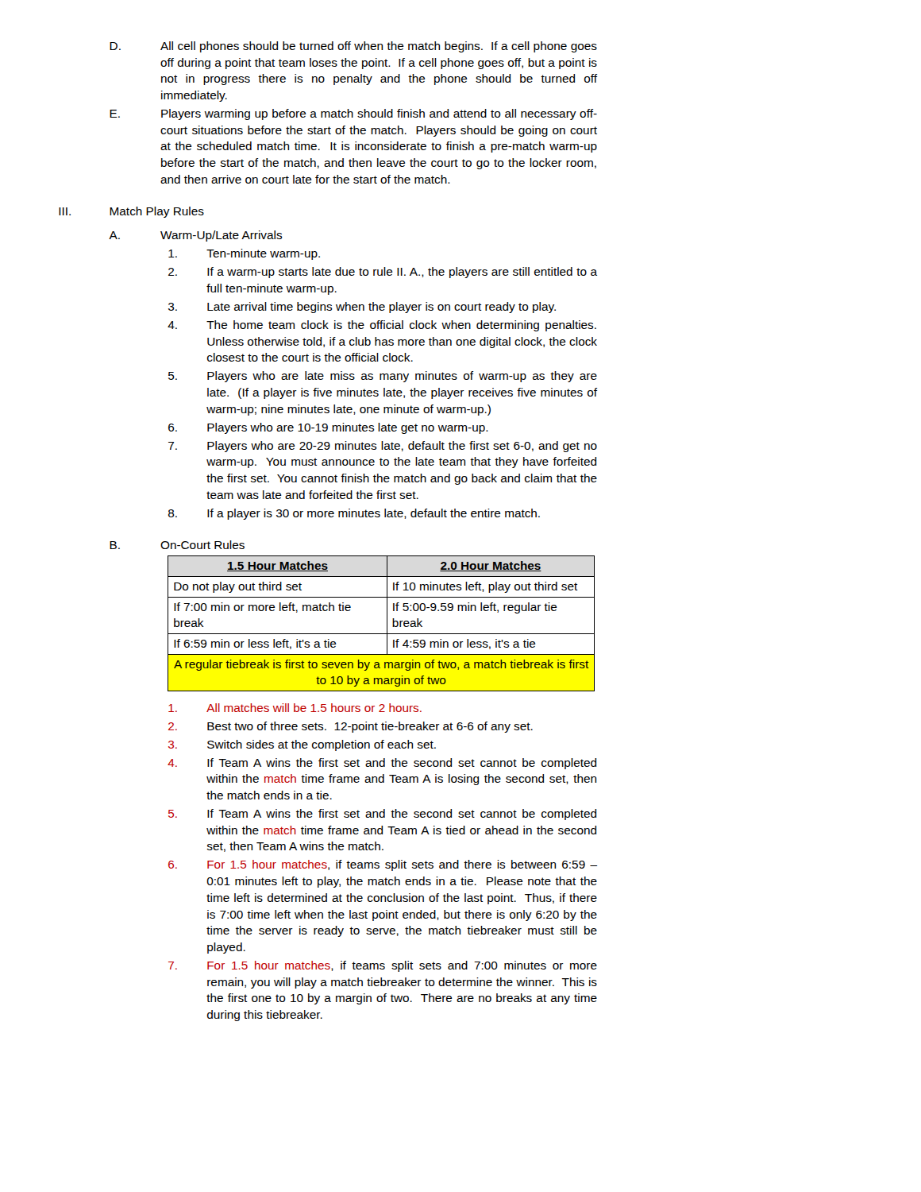D.
All cell phones should be turned off when the match begins. If a cell phone goes off during a point that team loses the point. If a cell phone goes off, but a point is not in progress there is no penalty and the phone should be turned off immediately.
E.
Players warming up before a match should finish and attend to all necessary off-court situations before the start of the match. Players should be going on court at the scheduled match time. It is inconsiderate to finish a pre-match warm-up before the start of the match, and then leave the court to go to the locker room, and then arrive on court late for the start of the match.
III.
Match Play Rules
A.
Warm-Up/Late Arrivals
1.
Ten-minute warm-up.
2.
If a warm-up starts late due to rule II. A., the players are still entitled to a full ten-minute warm-up.
3.
Late arrival time begins when the player is on court ready to play.
4.
The home team clock is the official clock when determining penalties. Unless otherwise told, if a club has more than one digital clock, the clock closest to the court is the official clock.
5.
Players who are late miss as many minutes of warm-up as they are late. (If a player is five minutes late, the player receives five minutes of warm-up; nine minutes late, one minute of warm-up.)
6.
Players who are 10-19 minutes late get no warm-up.
7.
Players who are 20-29 minutes late, default the first set 6-0, and get no warm-up. You must announce to the late team that they have forfeited the first set. You cannot finish the match and go back and claim that the team was late and forfeited the first set.
8.
If a player is 30 or more minutes late, default the entire match.
B.
On-Court Rules
| 1.5 Hour Matches | 2.0 Hour Matches |
| --- | --- |
| Do not play out third set | If 10 minutes left, play out third set |
| If 7:00 min or more left, match tie break | If 5:00-9.59 min left, regular tie break |
| If 6:59 min or less left, it's a tie | If 4:59 min or less, it's a tie |
| A regular tiebreak is first to seven by a margin of two, a match tiebreak is first to 10 by a margin of two |
1.
All matches will be 1.5 hours or 2 hours.
2.
Best two of three sets. 12-point tie-breaker at 6-6 of any set.
3.
Switch sides at the completion of each set.
4.
If Team A wins the first set and the second set cannot be completed within the match time frame and Team A is losing the second set, then the match ends in a tie.
5.
If Team A wins the first set and the second set cannot be completed within the match time frame and Team A is tied or ahead in the second set, then Team A wins the match.
6.
For 1.5 hour matches, if teams split sets and there is between 6:59 – 0:01 minutes left to play, the match ends in a tie. Please note that the time left is determined at the conclusion of the last point. Thus, if there is 7:00 time left when the last point ended, but there is only 6:20 by the time the server is ready to serve, the match tiebreaker must still be played.
7.
For 1.5 hour matches, if teams split sets and 7:00 minutes or more remain, you will play a match tiebreaker to determine the winner. This is the first one to 10 by a margin of two. There are no breaks at any time during this tiebreaker.